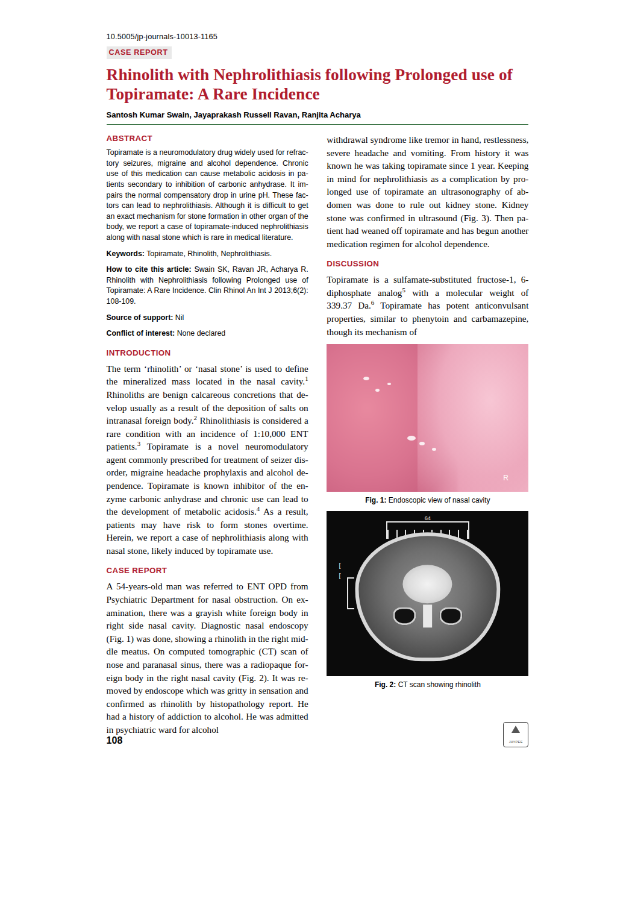10.5005/jp-journals-10013-1165
CASE REPORT
Rhinolith with Nephrolithiasis following Prolonged use of Topiramate: A Rare Incidence
Santosh Kumar Swain, Jayaprakash Russell Ravan, Ranjita Acharya
ABSTRACT
Topiramate is a neuromodulatory drug widely used for refractory seizures, migraine and alcohol dependence. Chronic use of this medication can cause metabolic acidosis in patients secondary to inhibition of carbonic anhydrase. It impairs the normal compensatory drop in urine pH. These factors can lead to nephrolithiasis. Although it is difficult to get an exact mechanism for stone formation in other organ of the body, we report a case of topiramate-induced nephrolithiasis along with nasal stone which is rare in medical literature.
Keywords: Topiramate, Rhinolith, Nephrolithiasis.
How to cite this article: Swain SK, Ravan JR, Acharya R. Rhinolith with Nephrolithiasis following Prolonged use of Topiramate: A Rare Incidence. Clin Rhinol An Int J 2013;6(2): 108-109.
Source of support: Nil
Conflict of interest: None declared
INTRODUCTION
The term ‘rhinolith’ or ‘nasal stone’ is used to define the mineralized mass located in the nasal cavity.1 Rhinoliths are benign calcareous concretions that develop usually as a result of the deposition of salts on intranasal foreign body.2 Rhinolithiasis is considered a rare condition with an incidence of 1:10,000 ENT patients.3 Topiramate is a novel neuromodulatory agent commonly prescribed for treatment of seizer disorder, migraine headache prophylaxis and alcohol dependence. Topiramate is known inhibitor of the enzyme carbonic anhydrase and chronic use can lead to the development of metabolic acidosis.4 As a result, patients may have risk to form stones overtime. Herein, we report a case of nephrolithiasis along with nasal stone, likely induced by topiramate use.
CASE REPORT
A 54-years-old man was referred to ENT OPD from Psychiatric Department for nasal obstruction. On examination, there was a grayish white foreign body in right side nasal cavity. Diagnostic nasal endoscopy (Fig. 1) was done, showing a rhinolith in the right middle meatus. On computed tomographic (CT) scan of nose and paranasal sinus, there was a radiopaque foreign body in the right nasal cavity (Fig. 2). It was removed by endoscope which was gritty in sensation and confirmed as rhinolith by histopathology report. He had a history of addiction to alcohol. He was admitted in psychiatric ward for alcohol
withdrawal syndrome like tremor in hand, restlessness, severe headache and vomiting. From history it was known he was taking topiramate since 1 year. Keeping in mind for nephrolithiasis as a complication by prolonged use of topiramate an ultrasonography of abdomen was done to rule out kidney stone. Kidney stone was confirmed in ultrasound (Fig. 3). Then patient had weaned off topiramate and has begun another medication regimen for alcohol dependence.
DISCUSSION
Topiramate is a sulfamate-substituted fructose-1, 6-diphosphate analog5 with a molecular weight of 339.37 Da.6 Topiramate has potent anticonvulsant properties, similar to phenytoin and carbamazepine, though its mechanism of
R
Fig. 1: Endoscopic view of nasal cavity
64
[
[
Fig. 2: CT scan showing rhinolith
108